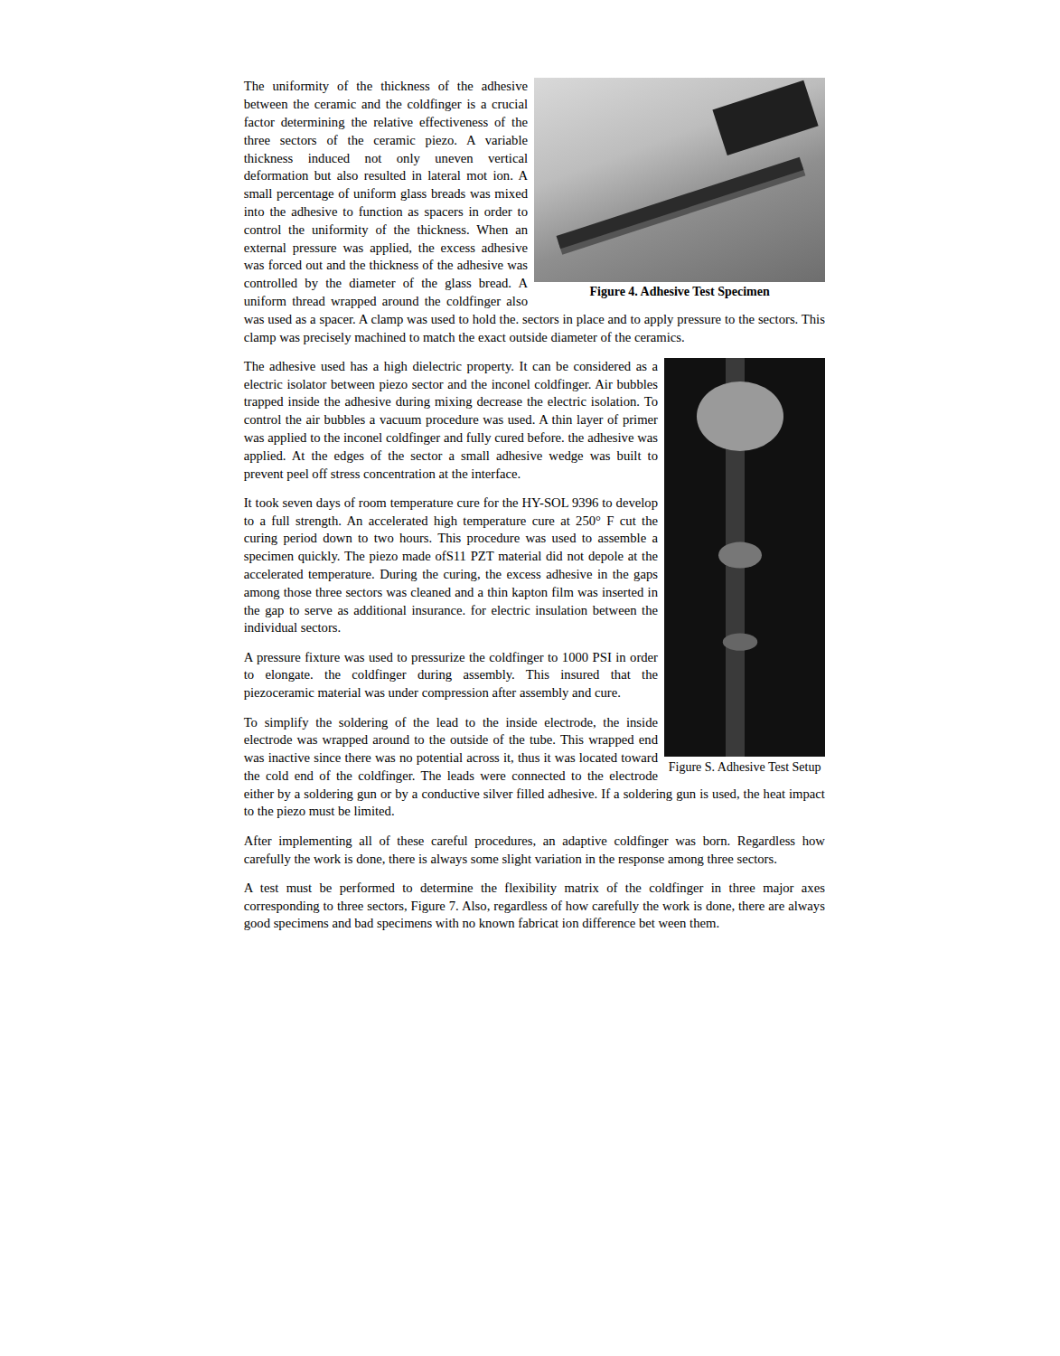Figure 4. Adhesive Test Specimen
The uniformity of the thickness of the adhesive between the ceramic and the coldfinger is a crucial factor determining the relative effectiveness of the three sectors of the ceramic piezo. A variable thickness induced not only uneven vertical deformation but also resulted in lateral mot ion. A small percentage of uniform glass breads was mixed into the adhesive to function as spacers in order to control the uniformity of the thickness. When an external pressure was applied, the excess adhesive was forced out and the thickness of the adhesive was controlled by the diameter of the glass bread. A uniform thread wrapped around the coldfinger also was used as a spacer. A clamp was used to hold the. sectors in place and to apply pressure to the sectors. This clamp was precisely machined to match the exact outside diameter of the ceramics.
Figure S. Adhesive Test Setup
The adhesive used has a high dielectric property. It can be considered as a electric isolator between piezo sector and the inconel coldfinger. Air bubbles trapped inside the adhesive during mixing decrease the electric isolation. To control the air bubbles a vacuum procedure was used. A thin layer of primer was applied to the inconel coldfinger and fully cured before. the adhesive was applied. At the edges of the sector a small adhesive wedge was built to prevent peel off stress concentration at the interface.
It took seven days of room temperature cure for the HY-SOL 9396 to develop to a full strength. An accelerated high temperature cure at 250° F cut the curing period down to two hours. This procedure was used to assemble a specimen quickly. The piezo made ofS11 PZT material did not depole at the accelerated temperature. During the curing, the excess adhesive in the gaps among those three sectors was cleaned and a thin kapton film was inserted in the gap to serve as additional insurance. for electric insulation between the individual sectors.
A pressure fixture was used to pressurize the coldfinger to 1000 PSI in order to elongate. the coldfinger during assembly. This insured that the piezoceramic material was under compression after assembly and cure.
To simplify the soldering of the lead to the inside electrode, the inside electrode was wrapped around to the outside of the tube. This wrapped end was inactive since there was no potential across it, thus it was located toward the cold end of the coldfinger. The leads were connected to the electrode either by a soldering gun or by a conductive silver filled adhesive. If a soldering gun is used, the heat impact to the piezo must be limited.
After implementing all of these careful procedures, an adaptive coldfinger was born. Regardless how carefully the work is done, there is always some slight variation in the response among three sectors.
A test must be performed to determine the flexibility matrix of the coldfinger in three major axes corresponding to three sectors, Figure 7. Also, regardless of how carefully the work is done, there are always good specimens and bad specimens with no known fabricat ion difference bet ween them.